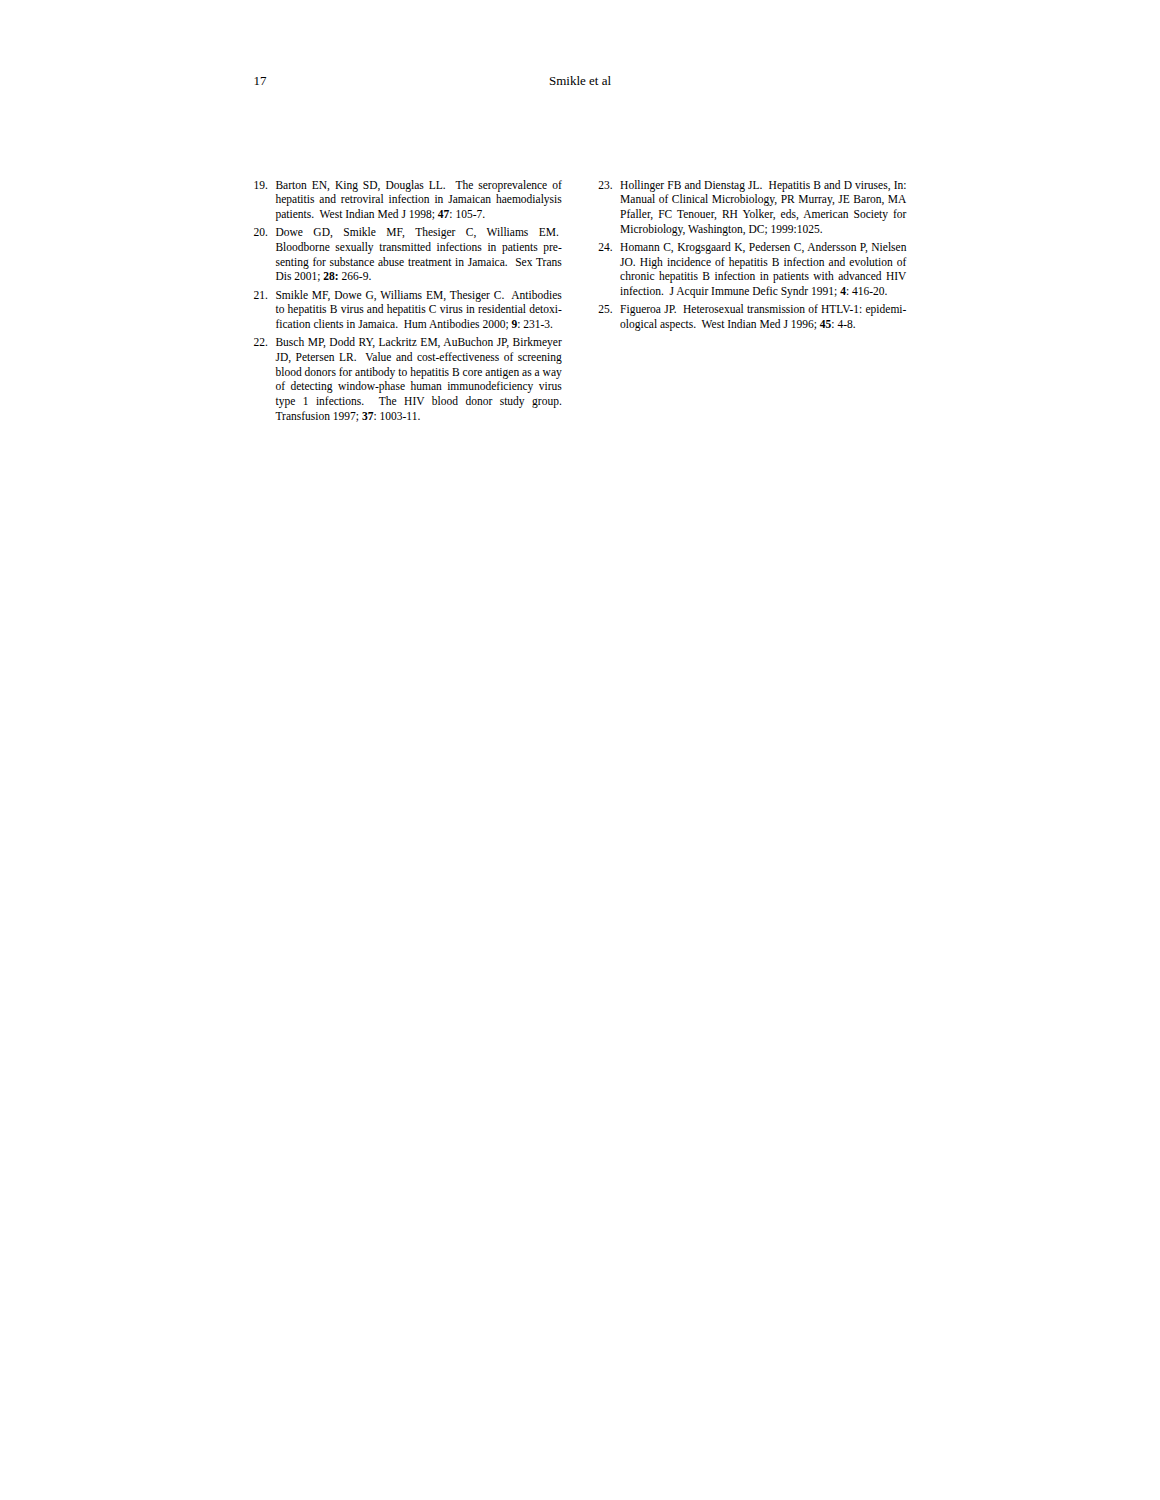17
Smikle et al
19. Barton EN, King SD, Douglas LL. The seroprevalence of hepatitis and retroviral infection in Jamaican haemodialysis patients. West Indian Med J 1998; 47: 105-7.
20. Dowe GD, Smikle MF, Thesiger C, Williams EM. Bloodborne sexually transmitted infections in patients presenting for substance abuse treatment in Jamaica. Sex Trans Dis 2001; 28: 266-9.
21. Smikle MF, Dowe G, Williams EM, Thesiger C. Antibodies to hepatitis B virus and hepatitis C virus in residential detoxification clients in Jamaica. Hum Antibodies 2000; 9: 231-3.
22. Busch MP, Dodd RY, Lackritz EM, AuBuchon JP, Birkmeyer JD, Petersen LR. Value and cost-effectiveness of screening blood donors for antibody to hepatitis B core antigen as a way of detecting window-phase human immunodeficiency virus type 1 infections. The HIV blood donor study group. Transfusion 1997; 37: 1003-11.
23. Hollinger FB and Dienstag JL. Hepatitis B and D viruses, In: Manual of Clinical Microbiology, PR Murray, JE Baron, MA Pfaller, FC Tenouer, RH Yolker, eds, American Society for Microbiology, Washington, DC; 1999:1025.
24. Homann C, Krogsgaard K, Pedersen C, Andersson P, Nielsen JO. High incidence of hepatitis B infection and evolution of chronic hepatitis B infection in patients with advanced HIV infection. J Acquir Immune Defic Syndr 1991; 4: 416-20.
25. Figueroa JP. Heterosexual transmission of HTLV-1: epidemiological aspects. West Indian Med J 1996; 45: 4-8.